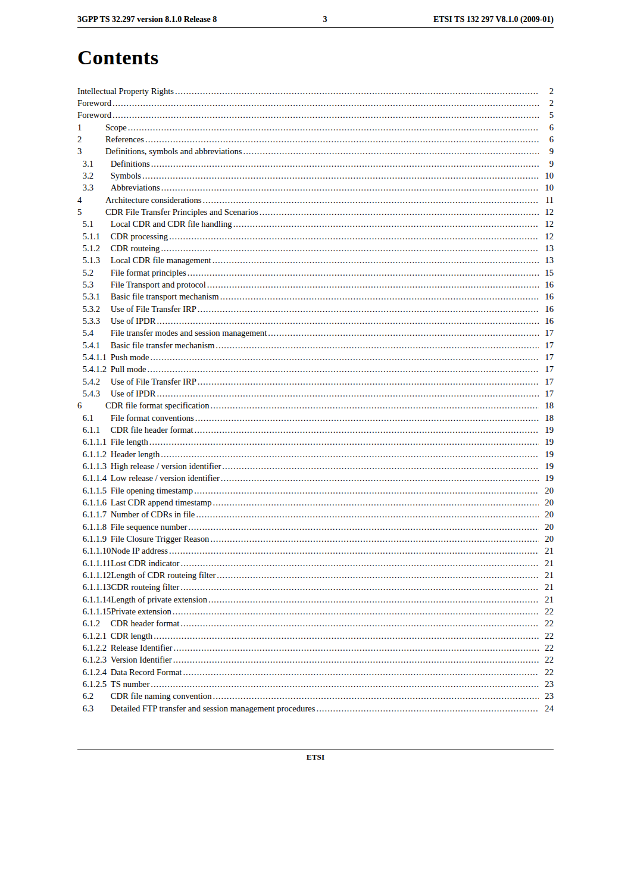3GPP TS 32.297 version 8.1.0 Release 8
3
ETSI TS 132 297 V8.1.0 (2009-01)
Contents
Intellectual Property Rights 2
Foreword 2
Foreword 5
1 Scope 6
2 References 6
3 Definitions, symbols and abbreviations 9
3.1 Definitions 9
3.2 Symbols 10
3.3 Abbreviations 10
4 Architecture considerations 11
5 CDR File Transfer Principles and Scenarios 12
5.1 Local CDR and CDR file handling 12
5.1.1 CDR processing 12
5.1.2 CDR routeing 13
5.1.3 Local CDR file management 13
5.2 File format principles 15
5.3 File Transport and protocol 16
5.3.1 Basic file transport mechanism 16
5.3.2 Use of File Transfer IRP 16
5.3.3 Use of IPDR 16
5.4 File transfer modes and session management 17
5.4.1 Basic file transfer mechanism 17
5.4.1.1 Push mode 17
5.4.1.2 Pull mode 17
5.4.2 Use of File Transfer IRP 17
5.4.3 Use of IPDR 17
6 CDR file format specification 18
6.1 File format conventions 18
6.1.1 CDR file header format 19
6.1.1.1 File length 19
6.1.1.2 Header length 19
6.1.1.3 High release / version identifier 19
6.1.1.4 Low release / version identifier 19
6.1.1.5 File opening timestamp 20
6.1.1.6 Last CDR append timestamp 20
6.1.1.7 Number of CDRs in file 20
6.1.1.8 File sequence number 20
6.1.1.9 File Closure Trigger Reason 20
6.1.1.10 Node IP address 21
6.1.1.11 Lost CDR indicator 21
6.1.1.12 Length of CDR routeing filter 21
6.1.1.13 CDR routeing filter 21
6.1.1.14 Length of private extension 21
6.1.1.15 Private extension 22
6.1.2 CDR header format 22
6.1.2.1 CDR length 22
6.1.2.2 Release Identifier 22
6.1.2.3 Version Identifier 22
6.1.2.4 Data Record Format 22
6.1.2.5 TS number 23
6.2 CDR file naming convention 23
6.3 Detailed FTP transfer and session management procedures 24
ETSI